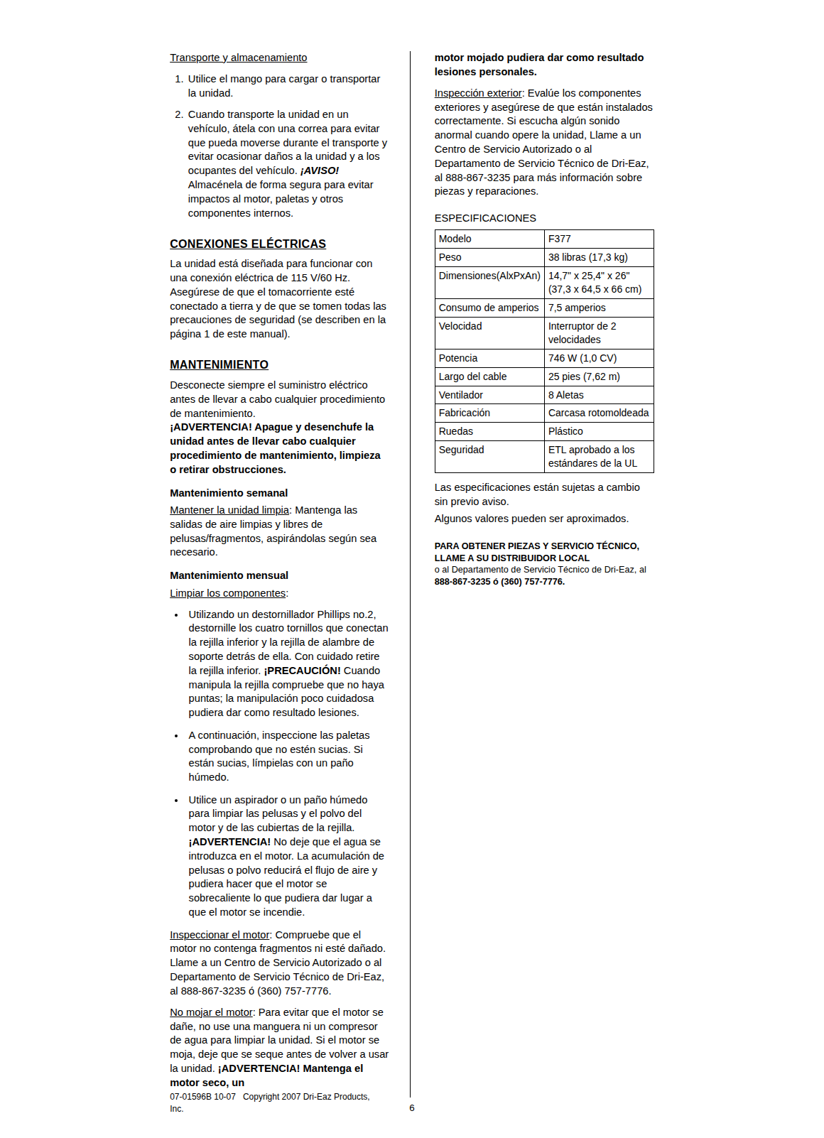Transporte y almacenamiento
Utilice el mango para cargar o transportar la unidad.
Cuando transporte la unidad en un vehículo, átela con una correa para evitar que pueda moverse durante el transporte y evitar ocasionar daños a la unidad y a los ocupantes del vehículo. ¡AVISO! Almacénela de forma segura para evitar impactos al motor, paletas y otros componentes internos.
CONEXIONES ELÉCTRICAS
La unidad está diseñada para funcionar con una conexión eléctrica de 115 V/60 Hz. Asegúrese de que el tomacorriente esté conectado a tierra y de que se tomen todas las precauciones de seguridad (se describen en la página 1 de este manual).
MANTENIMIENTO
Desconecte siempre el suministro eléctrico antes de llevar a cabo cualquier procedimiento de mantenimiento.
¡ADVERTENCIA! Apague y desenchufe la unidad antes de llevar cabo cualquier procedimiento de mantenimiento, limpieza o retirar obstrucciones.
Mantenimiento semanal
Mantener la unidad limpia: Mantenga las salidas de aire limpias y libres de pelusas/fragmentos, aspirándolas según sea necesario.
Mantenimiento mensual
Limpiar los componentes:
Utilizando un destornillador Phillips no.2, destornille los cuatro tornillos que conectan la rejilla inferior y la rejilla de alambre de soporte detrás de ella. Con cuidado retire la rejilla inferior. ¡PRECAUCIÓN! Cuando manipula la rejilla compruebe que no haya puntas; la manipulación poco cuidadosa pudiera dar como resultado lesiones.
A continuación, inspeccione las paletas comprobando que no estén sucias. Si están sucias, límpielas con un paño húmedo.
Utilice un aspirador o un paño húmedo para limpiar las pelusas y el polvo del motor y de las cubiertas de la rejilla. ¡ADVERTENCIA! No deje que el agua se introduzca en el motor. La acumulación de pelusas o polvo reducirá el flujo de aire y pudiera hacer que el motor se sobrecaliente lo que pudiera dar lugar a que el motor se incendie.
Inspeccionar el motor: Compruebe que el motor no contenga fragmentos ni esté dañado.
Llame a un Centro de Servicio Autorizado o al Departamento de Servicio Técnico de Dri-Eaz, al 888-867-3235 ó (360) 757-7776.
No mojar el motor: Para evitar que el motor se dañe, no use una manguera ni un compresor de agua para limpiar la unidad. Si el motor se moja, deje que se seque antes de volver a usar la unidad. ¡ADVERTENCIA! Mantenga el motor seco, un
motor mojado pudiera dar como resultado lesiones personales.
Inspección exterior: Evalúe los componentes exteriores y asegúrese de que están instalados correctamente. Si escucha algún sonido anormal cuando opere la unidad, Llame a un Centro de Servicio Autorizado o al Departamento de Servicio Técnico de Dri-Eaz, al 888-867-3235 para más información sobre piezas y reparaciones.
ESPECIFICACIONES
| Modelo | F377 |
| Peso | 38 libras (17,3 kg) |
| Dimensiones(AlxPxAn) | 14,7" x 25,4" x 26" (37,3 x 64,5 x 66 cm) |
| Consumo de amperios | 7,5 amperios |
| Velocidad | Interruptor de 2 velocidades |
| Potencia | 746 W (1,0 CV) |
| Largo del cable | 25 pies (7,62 m) |
| Ventilador | 8 Aletas |
| Fabricación | Carcasa rotomoldeada |
| Ruedas | Plástico |
| Seguridad | ETL aprobado a los estándares de la UL |
Las especificaciones están sujetas a cambio sin previo aviso.
Algunos valores pueden ser aproximados.
PARA OBTENER PIEZAS Y SERVICIO TÉCNICO, LLAME A SU DISTRIBUIDOR LOCAL
o al Departamento de Servicio Técnico de Dri-Eaz, al 888-867-3235 ó (360) 757-7776.
07-01596B 10-07 Copyright 2007 Dri-Eaz Products, Inc.
6